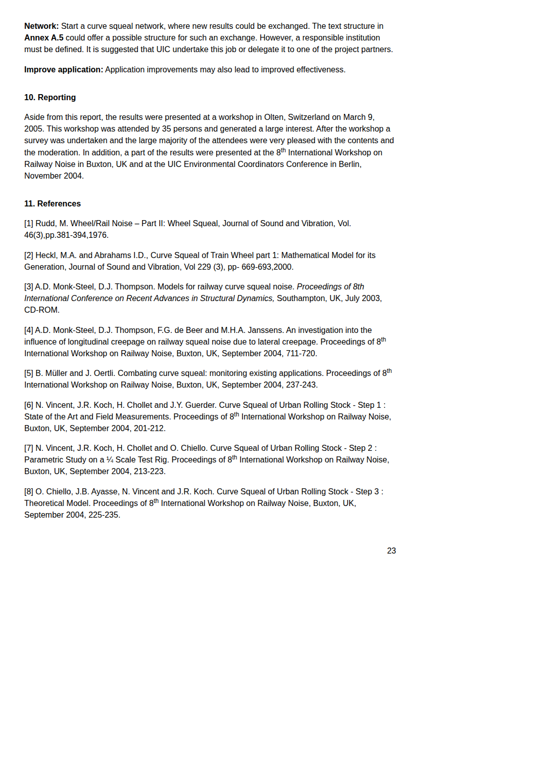Network: Start a curve squeal network, where new results could be exchanged. The text structure in Annex A.5 could offer a possible structure for such an exchange. However, a responsible institution must be defined. It is suggested that UIC undertake this job or delegate it to one of the project partners.
Improve application: Application improvements may also lead to improved effectiveness.
10. Reporting
Aside from this report, the results were presented at a workshop in Olten, Switzerland on March 9, 2005. This workshop was attended by 35 persons and generated a large interest. After the workshop a survey was undertaken and the large majority of the attendees were very pleased with the contents and the moderation. In addition, a part of the results were presented at the 8th International Workshop on Railway Noise in Buxton, UK and at the UIC Environmental Coordinators Conference in Berlin, November 2004.
11. References
[1] Rudd, M. Wheel/Rail Noise – Part II: Wheel Squeal, Journal of Sound and Vibration, Vol. 46(3),pp.381-394,1976.
[2] Heckl, M.A. and Abrahams I.D., Curve Squeal of Train Wheel part 1: Mathematical Model for its Generation, Journal of Sound and Vibration, Vol 229 (3), pp- 669-693,2000.
[3] A.D. Monk-Steel, D.J. Thompson. Models for railway curve squeal noise. Proceedings of 8th International Conference on Recent Advances in Structural Dynamics, Southampton, UK, July 2003, CD-ROM.
[4] A.D. Monk-Steel, D.J. Thompson, F.G. de Beer and M.H.A. Janssens. An investigation into the influence of longitudinal creepage on railway squeal noise due to lateral creepage. Proceedings of 8th International Workshop on Railway Noise, Buxton, UK, September 2004, 711-720.
[5] B. Müller and J. Oertli. Combating curve squeal: monitoring existing applications. Proceedings of 8th International Workshop on Railway Noise, Buxton, UK, September 2004, 237-243.
[6] N. Vincent, J.R. Koch, H. Chollet and J.Y. Guerder. Curve Squeal of Urban Rolling Stock - Step 1 : State of the Art and Field Measurements. Proceedings of 8th International Workshop on Railway Noise, Buxton, UK, September 2004, 201-212.
[7] N. Vincent, J.R. Koch, H. Chollet and O. Chiello. Curve Squeal of Urban Rolling Stock - Step 2 : Parametric Study on a ¼ Scale Test Rig. Proceedings of 8th International Workshop on Railway Noise, Buxton, UK, September 2004, 213-223.
[8] O. Chiello, J.B. Ayasse, N. Vincent and J.R. Koch. Curve Squeal of Urban Rolling Stock - Step 3 : Theoretical Model. Proceedings of 8th International Workshop on Railway Noise, Buxton, UK, September 2004, 225-235.
23